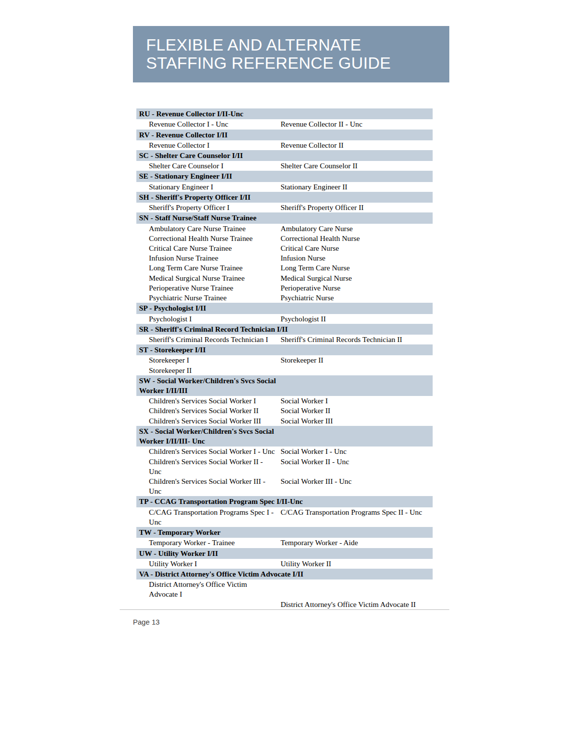FLEXIBLE AND ALTERNATE STAFFING REFERENCE GUIDE
| RU - Revenue Collector I/II-Unc |
| Revenue Collector I - Unc | Revenue Collector II - Unc |
| RV - Revenue Collector I/II |
| Revenue Collector I | Revenue Collector II |
| SC - Shelter Care Counselor I/II |
| Shelter Care Counselor I | Shelter Care Counselor II |
| SE - Stationary Engineer I/II |
| Stationary Engineer I | Stationary Engineer II |
| SH - Sheriff's Property Officer I/II |
| Sheriff's Property Officer I | Sheriff's Property Officer II |
| SN - Staff Nurse/Staff Nurse Trainee |
| Ambulatory Care Nurse Trainee | Ambulatory Care Nurse |
| Correctional Health Nurse Trainee | Correctional Health Nurse |
| Critical Care Nurse Trainee | Critical Care Nurse |
| Infusion Nurse Trainee | Infusion Nurse |
| Long Term Care Nurse Trainee | Long Term Care Nurse |
| Medical Surgical Nurse Trainee | Medical Surgical Nurse |
| Perioperative Nurse Trainee | Perioperative Nurse |
| Psychiatric Nurse Trainee | Psychiatric Nurse |
| SP - Psychologist I/II |
| Psychologist I | Psychologist II |
| SR - Sheriff's Criminal Record Technician I/II |
| Sheriff's Criminal Records Technician I | Sheriff's Criminal Records Technician II |
| ST - Storekeeper I/II |
| Storekeeper I | Storekeeper II |
| Storekeeper II | |
| SW - Social Worker/Children's Svcs Social Worker I/II/III | |
| Children's Services Social Worker I | Social Worker I |
| Children's Services Social Worker II | Social Worker II |
| Children's Services Social Worker III | Social Worker III |
| SX - Social Worker/Children's Svcs Social Worker I/II/III- Unc | |
| Children's Services Social Worker I - Unc | Social Worker I - Unc |
| Children's Services Social Worker II - Unc | Social Worker II - Unc |
| Children's Services Social Worker III - Unc | Social Worker III - Unc |
| TP - CCAG Transportation Program Spec I/II-Unc |
| C/CAG Transportation Programs Spec I - Unc | C/CAG Transportation Programs Spec II - Unc |
| TW - Temporary Worker |
| Temporary Worker - Trainee | Temporary Worker - Aide |
| UW - Utility Worker I/II |
| Utility Worker I | Utility Worker II |
| VA - District Attorney's Office Victim Advocate I/II |
| District Attorney's Office Victim Advocate I | |
| | District Attorney's Office Victim Advocate II |
Page 13